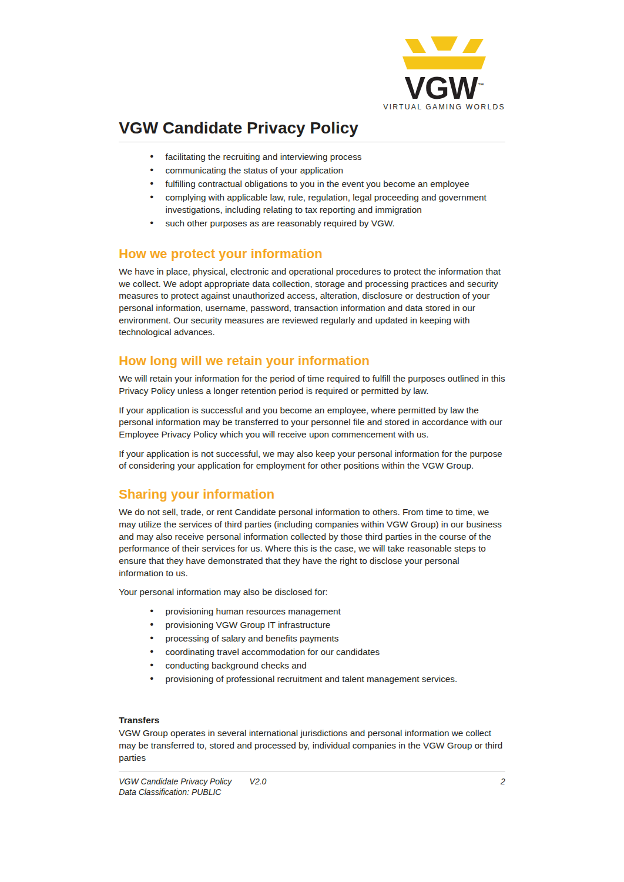VGW™ VIRTUAL GAMING WORLDS
VGW Candidate Privacy Policy
facilitating the recruiting and interviewing process
communicating the status of your application
fulfilling contractual obligations to you in the event you become an employee
complying with applicable law, rule, regulation, legal proceeding and government investigations, including relating to tax reporting and immigration
such other purposes as are reasonably required by VGW.
How we protect your information
We have in place, physical, electronic and operational procedures to protect the information that we collect. We adopt appropriate data collection, storage and processing practices and security measures to protect against unauthorized access, alteration, disclosure or destruction of your personal information, username, password, transaction information and data stored in our environment. Our security measures are reviewed regularly and updated in keeping with technological advances.
How long will we retain your information
We will retain your information for the period of time required to fulfill the purposes outlined in this Privacy Policy unless a longer retention period is required or permitted by law.
If your application is successful and you become an employee, where permitted by law the personal information may be transferred to your personnel file and stored in accordance with our Employee Privacy Policy which you will receive upon commencement with us.
If your application is not successful, we may also keep your personal information for the purpose of considering your application for employment for other positions within the VGW Group.
Sharing your information
We do not sell, trade, or rent Candidate personal information to others. From time to time, we may utilize the services of third parties (including companies within VGW Group) in our business and may also receive personal information collected by those third parties in the course of the performance of their services for us. Where this is the case, we will take reasonable steps to ensure that they have demonstrated that they have the right to disclose your personal information to us.
Your personal information may also be disclosed for:
provisioning human resources management
provisioning VGW Group IT infrastructure
processing of salary and benefits payments
coordinating travel accommodation for our candidates
conducting background checks and
provisioning of professional recruitment and talent management services.
Transfers
VGW Group operates in several international jurisdictions and personal information we collect may be transferred to, stored and processed by, individual companies in the VGW Group or third parties
VGW Candidate Privacy PolicyV2.0 Data Classification: PUBLIC
2